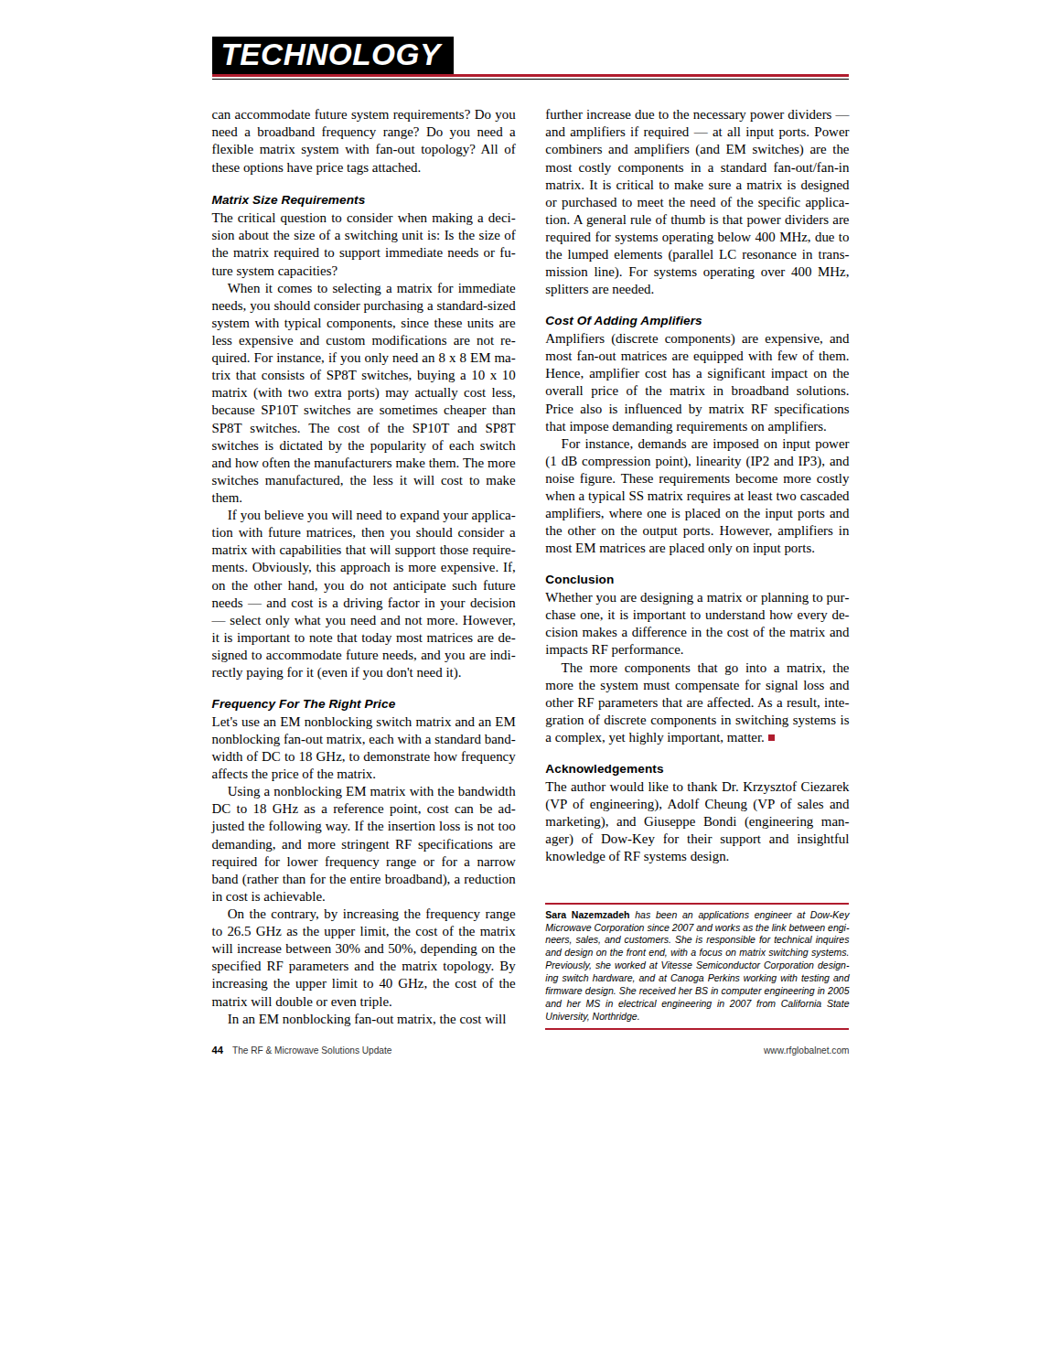TECHNOLOGY
can accommodate future system requirements? Do you need a broadband frequency range? Do you need a flexible matrix system with fan-out topology? All of these options have price tags attached.
Matrix Size Requirements
The critical question to consider when making a decision about the size of a switching unit is: Is the size of the matrix required to support immediate needs or future system capacities?
When it comes to selecting a matrix for immediate needs, you should consider purchasing a standard-sized system with typical components, since these units are less expensive and custom modifications are not required. For instance, if you only need an 8 x 8 EM matrix that consists of SP8T switches, buying a 10 x 10 matrix (with two extra ports) may actually cost less, because SP10T switches are sometimes cheaper than SP8T switches. The cost of the SP10T and SP8T switches is dictated by the popularity of each switch and how often the manufacturers make them. The more switches manufactured, the less it will cost to make them.
If you believe you will need to expand your application with future matrices, then you should consider a matrix with capabilities that will support those requirements. Obviously, this approach is more expensive. If, on the other hand, you do not anticipate such future needs — and cost is a driving factor in your decision — select only what you need and not more. However, it is important to note that today most matrices are designed to accommodate future needs, and you are indirectly paying for it (even if you don't need it).
Frequency For The Right Price
Let's use an EM nonblocking switch matrix and an EM nonblocking fan-out matrix, each with a standard bandwidth of DC to 18 GHz, to demonstrate how frequency affects the price of the matrix.
Using a nonblocking EM matrix with the bandwidth DC to 18 GHz as a reference point, cost can be adjusted the following way. If the insertion loss is not too demanding, and more stringent RF specifications are required for lower frequency range or for a narrow band (rather than for the entire broadband), a reduction in cost is achievable.
On the contrary, by increasing the frequency range to 26.5 GHz as the upper limit, the cost of the matrix will increase between 30% and 50%, depending on the specified RF parameters and the matrix topology. By increasing the upper limit to 40 GHz, the cost of the matrix will double or even triple.
In an EM nonblocking fan-out matrix, the cost will
further increase due to the necessary power dividers — and amplifiers if required — at all input ports. Power combiners and amplifiers (and EM switches) are the most costly components in a standard fan-out/fan-in matrix. It is critical to make sure a matrix is designed or purchased to meet the need of the specific application. A general rule of thumb is that power dividers are required for systems operating below 400 MHz, due to the lumped elements (parallel LC resonance in transmission line). For systems operating over 400 MHz, splitters are needed.
Cost Of Adding Amplifiers
Amplifiers (discrete components) are expensive, and most fan-out matrices are equipped with few of them. Hence, amplifier cost has a significant impact on the overall price of the matrix in broadband solutions. Price also is influenced by matrix RF specifications that impose demanding requirements on amplifiers.
For instance, demands are imposed on input power (1 dB compression point), linearity (IP2 and IP3), and noise figure. These requirements become more costly when a typical SS matrix requires at least two cascaded amplifiers, where one is placed on the input ports and the other on the output ports. However, amplifiers in most EM matrices are placed only on input ports.
Conclusion
Whether you are designing a matrix or planning to purchase one, it is important to understand how every decision makes a difference in the cost of the matrix and impacts RF performance.
The more components that go into a matrix, the more the system must compensate for signal loss and other RF parameters that are affected. As a result, integration of discrete components in switching systems is a complex, yet highly important, matter.
Acknowledgements
The author would like to thank Dr. Krzysztof Ciezarek (VP of engineering), Adolf Cheung (VP of sales and marketing), and Giuseppe Bondi (engineering manager) of Dow-Key for their support and insightful knowledge of RF systems design.
Sara Nazemzadeh has been an applications engineer at Dow-Key Microwave Corporation since 2007 and works as the link between engineers, sales, and customers. She is responsible for technical inquires and design on the front end, with a focus on matrix switching systems. Previously, she worked at Vitesse Semiconductor Corporation designing switch hardware, and at Canoga Perkins working with testing and firmware design. She received her BS in computer engineering in 2005 and her MS in electrical engineering in 2007 from California State University, Northridge.
44 The RF & Microwave Solutions Update
www.rfglobalnet.com